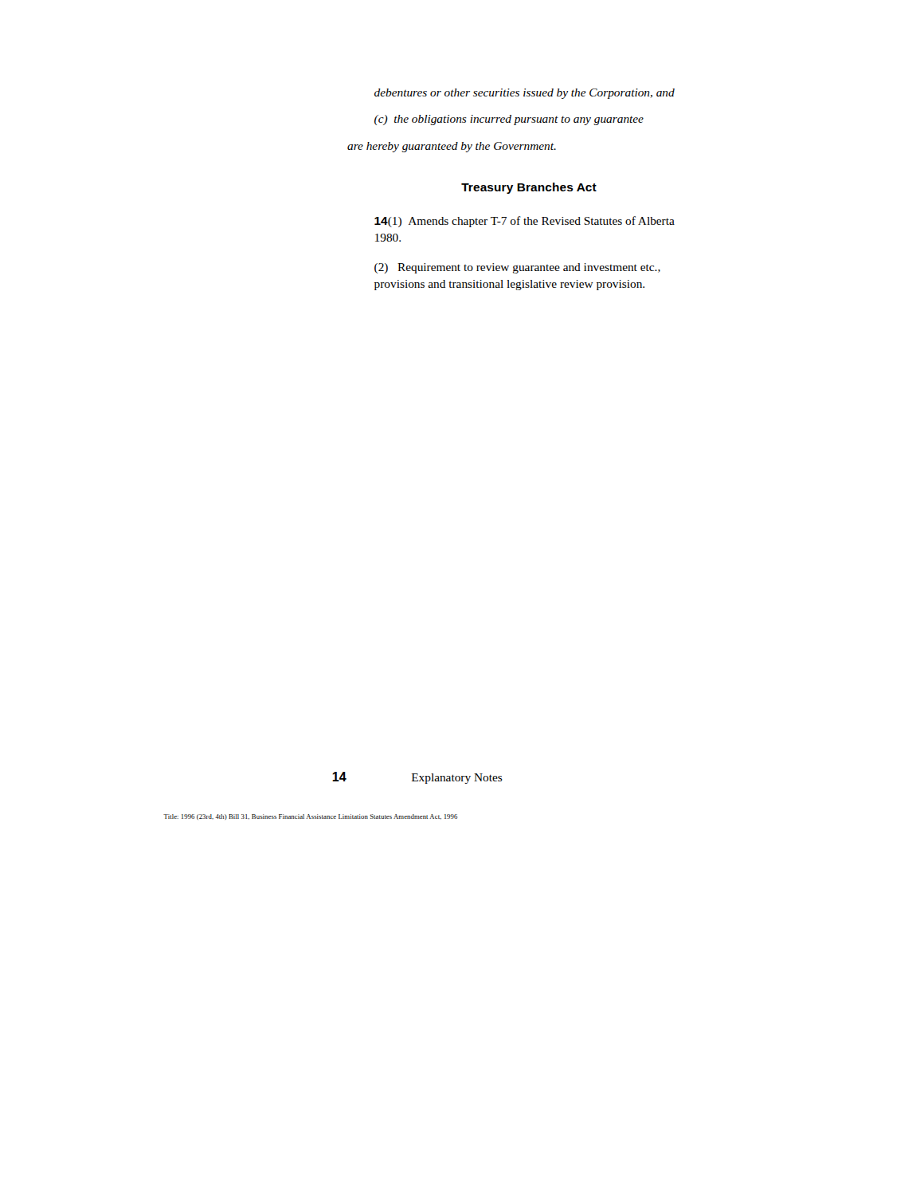debentures or other securities issued by the Corporation, and
(c) the obligations incurred pursuant to any guarantee
are hereby guaranteed by the Government.
Treasury Branches Act
14(1) Amends chapter T-7 of the Revised Statutes of Alberta 1980.
(2) Requirement to review guarantee and investment etc., provisions and transitional legislative review provision.
14 Explanatory Notes
Title: 1996 (23rd, 4th) Bill 31, Business Financial Assistance Limitation Statutes Amendment Act, 1996